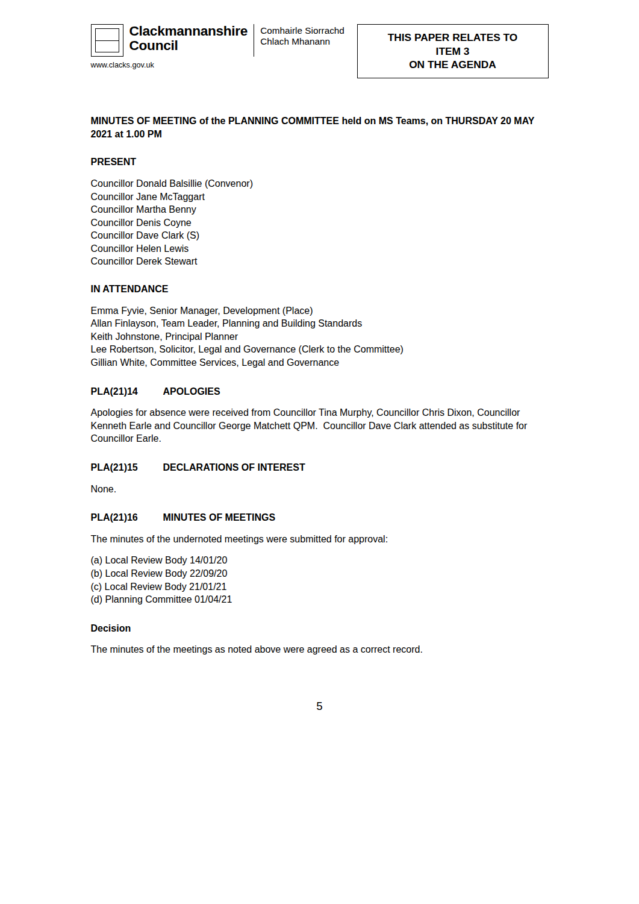Clackmannanshire
Council
Comhairle Siorrachd
Chlach Mhanann
www.clacks.gov.uk
THIS PAPER RELATES TO
ITEM 3
ON THE AGENDA
MINUTES OF MEETING of the PLANNING COMMITTEE held on MS Teams, on THURSDAY 20 MAY 2021 at 1.00 PM
PRESENT
Councillor Donald Balsillie (Convenor)
Councillor Jane McTaggart
Councillor Martha Benny
Councillor Denis Coyne
Councillor Dave Clark (S)
Councillor Helen Lewis
Councillor Derek Stewart
IN ATTENDANCE
Emma Fyvie, Senior Manager, Development (Place)
Allan Finlayson, Team Leader, Planning and Building Standards
Keith Johnstone, Principal Planner
Lee Robertson, Solicitor, Legal and Governance (Clerk to the Committee)
Gillian White, Committee Services, Legal and Governance
PLA(21)14 APOLOGIES
Apologies for absence were received from Councillor Tina Murphy, Councillor Chris Dixon, Councillor Kenneth Earle and Councillor George Matchett QPM. Councillor Dave Clark attended as substitute for Councillor Earle.
PLA(21)15 DECLARATIONS OF INTEREST
None.
PLA(21)16 MINUTES OF MEETINGS
The minutes of the undernoted meetings were submitted for approval:
(a) Local Review Body 14/01/20
(b) Local Review Body 22/09/20
(c) Local Review Body 21/01/21
(d) Planning Committee 01/04/21
Decision
The minutes of the meetings as noted above were agreed as a correct record.
5